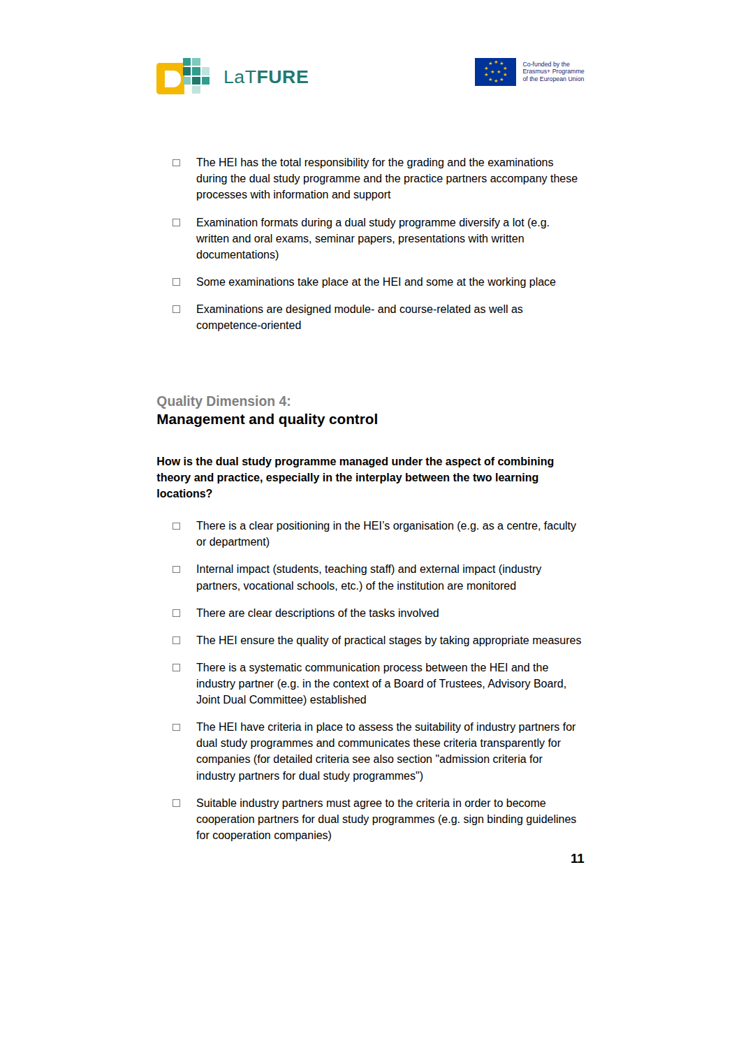LaT FURE
★ ★ ★ ★ ★ ★ ★ ★ ★ ★ ★ ★
Co-funded by the
Erasmus+ Programme
of the European Union
The HEI has the total responsibility for the grading and the examinations during the dual study programme and the practice partners accompany these processes with information and support
Examination formats during a dual study programme diversify a lot (e.g. written and oral exams, seminar papers, presentations with written documentations)
Some examinations take place at the HEI and some at the working place
Examinations are designed module- and course-related as well as competence-oriented
Quality Dimension 4:
Management and quality control
How is the dual study programme managed under the aspect of combining theory and practice, especially in the interplay between the two learning locations?
There is a clear positioning in the HEI’s organisation (e.g. as a centre, faculty or department)
Internal impact (students, teaching staff) and external impact (industry partners, vocational schools, etc.) of the institution are monitored
There are clear descriptions of the tasks involved
The HEI ensure the quality of practical stages by taking appropriate measures
There is a systematic communication process between the HEI and the industry partner (e.g. in the context of a Board of Trustees, Advisory Board, Joint Dual Committee) established
The HEI have criteria in place to assess the suitability of industry partners for dual study programmes and communicates these criteria transparently for companies (for detailed criteria see also section "admission criteria for industry partners for dual study programmes")
Suitable industry partners must agree to the criteria in order to become cooperation partners for dual study programmes (e.g. sign binding guidelines for cooperation companies)
11